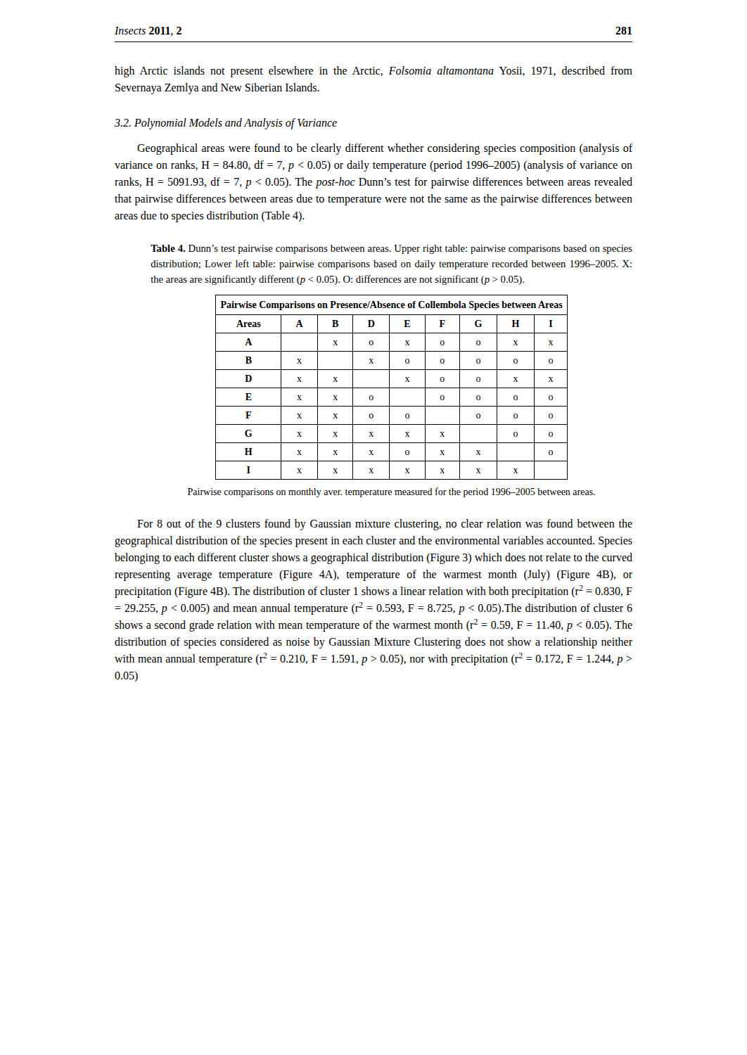Insects 2011, 2
281
high Arctic islands not present elsewhere in the Arctic, Folsomia altamontana Yosii, 1971, described from Severnaya Zemlya and New Siberian Islands.
3.2. Polynomial Models and Analysis of Variance
Geographical areas were found to be clearly different whether considering species composition (analysis of variance on ranks, H = 84.80, df = 7, p < 0.05) or daily temperature (period 1996–2005) (analysis of variance on ranks, H = 5091.93, df = 7, p < 0.05). The post-hoc Dunn’s test for pairwise differences between areas revealed that pairwise differences between areas due to temperature were not the same as the pairwise differences between areas due to species distribution (Table 4).
Table 4. Dunn’s test pairwise comparisons between areas. Upper right table: pairwise comparisons based on species distribution; Lower left table: pairwise comparisons based on daily temperature recorded between 1996–2005. X: the areas are significantly different (p < 0.05). O: differences are not significant (p > 0.05).
| Pairwise Comparisons on Presence/Absence of Collembola Species between Areas |
| --- |
| Areas | A | B | D | E | F | G | H | I |
| A | | x | o | x | o | o | x | x |
| B | x | | x | o | o | o | o | o |
| D | x | x | | x | o | o | x | x |
| E | x | x | o | | o | o | o | o |
| F | x | x | o | o | | o | o | o |
| G | x | x | x | x | x | | o | o |
| H | x | x | x | o | x | x | | o |
| I | x | x | x | x | x | x | x | |
Pairwise comparisons on monthly aver. temperature measured for the period 1996–2005 between areas.
For 8 out of the 9 clusters found by Gaussian mixture clustering, no clear relation was found between the geographical distribution of the species present in each cluster and the environmental variables accounted. Species belonging to each different cluster shows a geographical distribution (Figure 3) which does not relate to the curved representing average temperature (Figure 4A), temperature of the warmest month (July) (Figure 4B), or precipitation (Figure 4B). The distribution of cluster 1 shows a linear relation with both precipitation (r2 = 0.830, F = 29.255, p < 0.005) and mean annual temperature (r2 = 0.593, F = 8.725, p < 0.05).The distribution of cluster 6 shows a second grade relation with mean temperature of the warmest month (r2 = 0.59, F = 11.40, p < 0.05). The distribution of species considered as noise by Gaussian Mixture Clustering does not show a relationship neither with mean annual temperature (r2 = 0.210, F = 1.591, p > 0.05), nor with precipitation (r2 = 0.172, F = 1.244, p > 0.05)